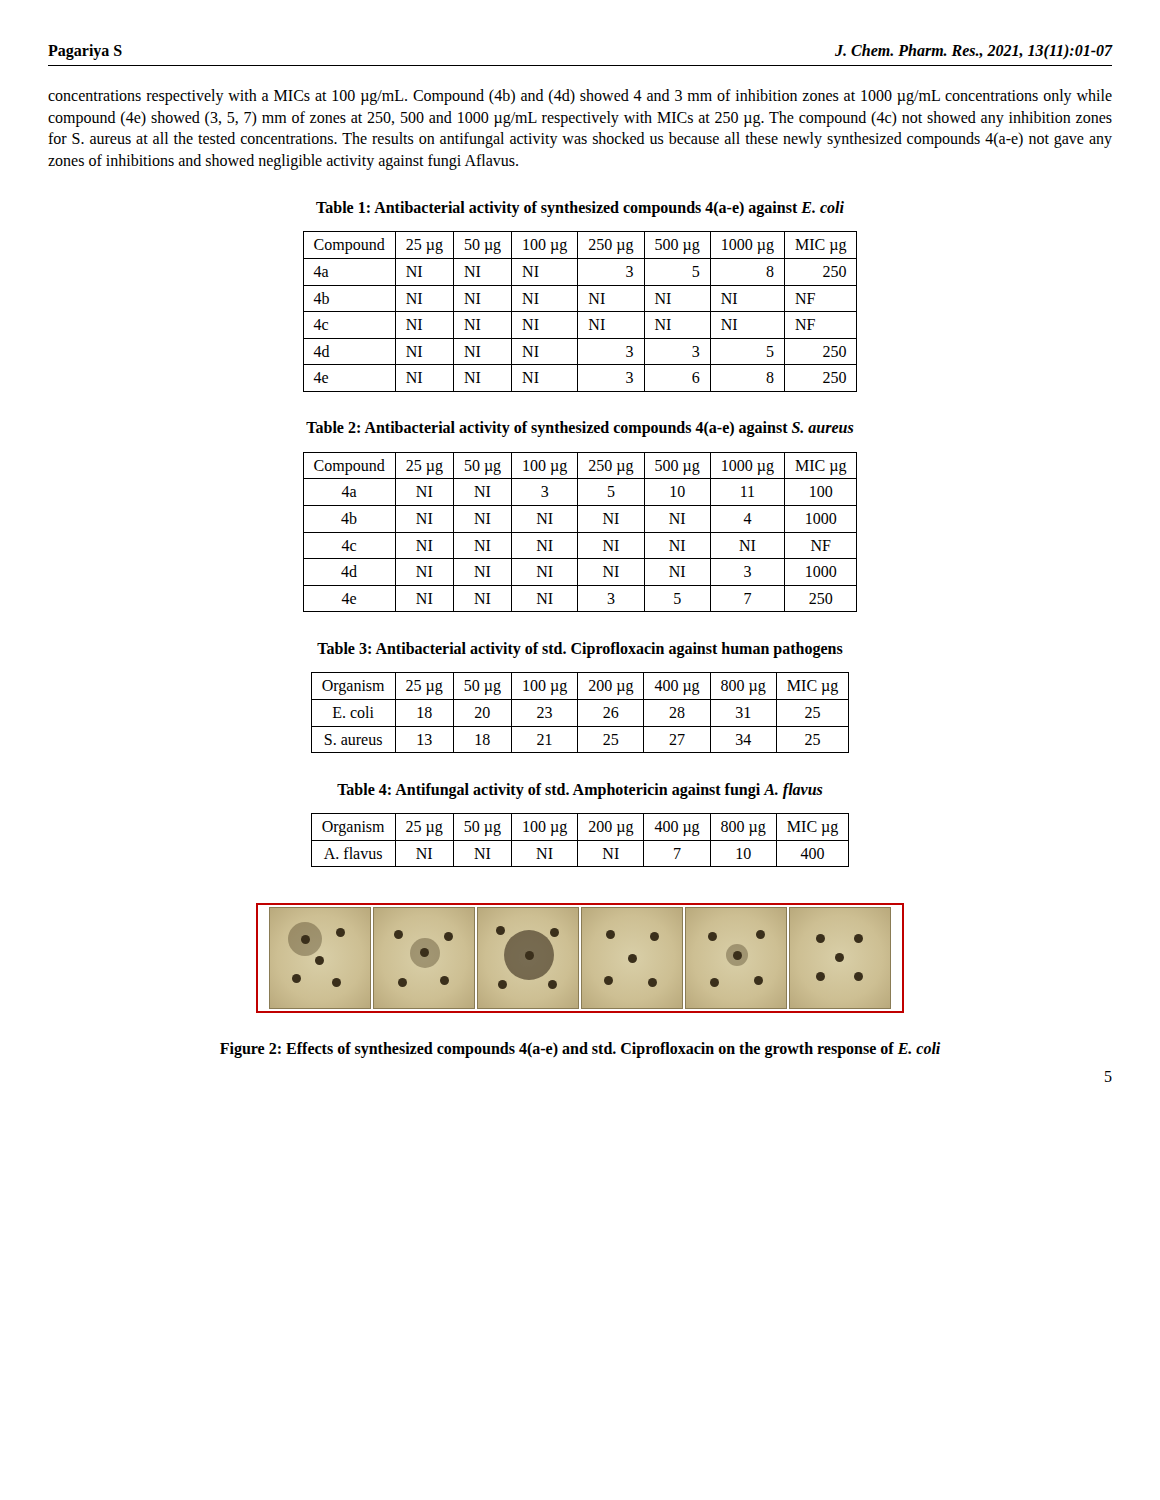Pagariya S
J. Chem. Pharm. Res., 2021, 13(11):01-07
concentrations respectively with a MICs at 100 µg/mL. Compound (4b) and (4d) showed 4 and 3 mm of inhibition zones at 1000 µg/mL concentrations only while compound (4e) showed (3, 5, 7) mm of zones at 250, 500 and 1000 µg/mL respectively with MICs at 250 µg. The compound (4c) not showed any inhibition zones for S. aureus at all the tested concentrations. The results on antifungal activity was shocked us because all these newly synthesized compounds 4(a-e) not gave any zones of inhibitions and showed negligible activity against fungi Aflavus.
Table 1: Antibacterial activity of synthesized compounds 4(a-e) against E. coli
| Compound | 25 µg | 50 µg | 100 µg | 250 µg | 500 µg | 1000 µg | MIC µg |
| --- | --- | --- | --- | --- | --- | --- | --- |
| 4a | NI | NI | NI | 3 | 5 | 8 | 250 |
| 4b | NI | NI | NI | NI | NI | NI | NF |
| 4c | NI | NI | NI | NI | NI | NI | NF |
| 4d | NI | NI | NI | 3 | 3 | 5 | 250 |
| 4e | NI | NI | NI | 3 | 6 | 8 | 250 |
Table 2: Antibacterial activity of synthesized compounds 4(a-e) against S. aureus
| Compound | 25 µg | 50 µg | 100 µg | 250 µg | 500 µg | 1000 µg | MIC µg |
| --- | --- | --- | --- | --- | --- | --- | --- |
| 4a | NI | NI | 3 | 5 | 10 | 11 | 100 |
| 4b | NI | NI | NI | NI | NI | 4 | 1000 |
| 4c | NI | NI | NI | NI | NI | NI | NF |
| 4d | NI | NI | NI | NI | NI | 3 | 1000 |
| 4e | NI | NI | NI | 3 | 5 | 7 | 250 |
Table 3: Antibacterial activity of std. Ciprofloxacin against human pathogens
| Organism | 25 µg | 50 µg | 100 µg | 200 µg | 400 µg | 800 µg | MIC µg |
| --- | --- | --- | --- | --- | --- | --- | --- |
| E. coli | 18 | 20 | 23 | 26 | 28 | 31 | 25 |
| S. aureus | 13 | 18 | 21 | 25 | 27 | 34 | 25 |
Table 4: Antifungal activity of std. Amphotericin against fungi A. flavus
| Organism | 25 µg | 50 µg | 100 µg | 200 µg | 400 µg | 800 µg | MIC µg |
| --- | --- | --- | --- | --- | --- | --- | --- |
| A. flavus | NI | NI | NI | NI | 7 | 10 | 400 |
Figure 2: Effects of synthesized compounds 4(a-e) and std. Ciprofloxacin on the growth response of E. coli
5